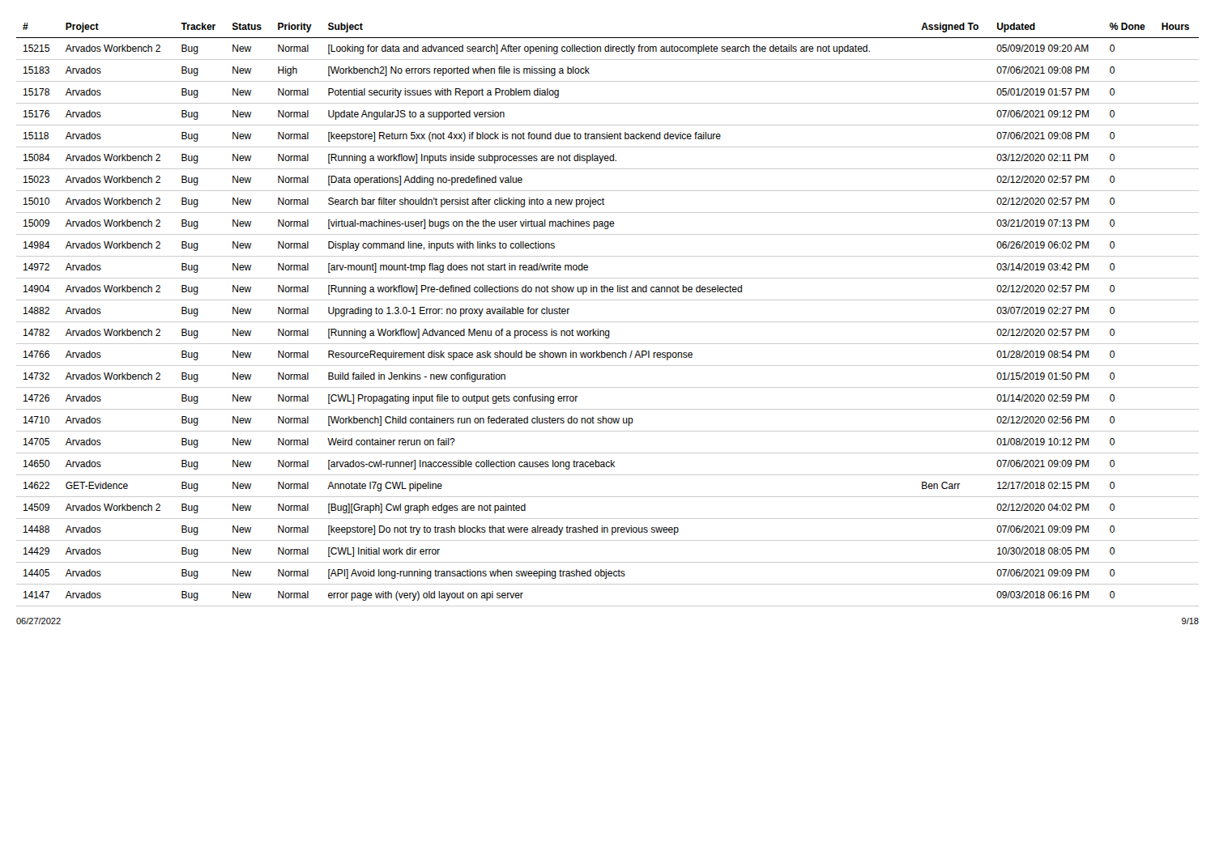| # | Project | Tracker | Status | Priority | Subject | Assigned To | Updated | % Done | Hours |
| --- | --- | --- | --- | --- | --- | --- | --- | --- | --- |
| 15215 | Arvados Workbench 2 | Bug | New | Normal | [Looking for data and advanced search] After opening collection directly from autocomplete search the details are not updated. | | 05/09/2019 09:20 AM | 0 | |
| 15183 | Arvados | Bug | New | High | [Workbench2] No errors reported when file is missing a block | | 07/06/2021 09:08 PM | 0 | |
| 15178 | Arvados | Bug | New | Normal | Potential security issues with Report a Problem dialog | | 05/01/2019 01:57 PM | 0 | |
| 15176 | Arvados | Bug | New | Normal | Update AngularJS to a supported version | | 07/06/2021 09:12 PM | 0 | |
| 15118 | Arvados | Bug | New | Normal | [keepstore] Return 5xx (not 4xx) if block is not found due to transient backend device failure | | 07/06/2021 09:08 PM | 0 | |
| 15084 | Arvados Workbench 2 | Bug | New | Normal | [Running a workflow] Inputs inside subprocesses are not displayed. | | 03/12/2020 02:11 PM | 0 | |
| 15023 | Arvados Workbench 2 | Bug | New | Normal | [Data operations] Adding no-predefined value | | 02/12/2020 02:57 PM | 0 | |
| 15010 | Arvados Workbench 2 | Bug | New | Normal | Search bar filter shouldn't persist after clicking into a new project | | 02/12/2020 02:57 PM | 0 | |
| 15009 | Arvados Workbench 2 | Bug | New | Normal | [virtual-machines-user] bugs on the the user virtual machines page | | 03/21/2019 07:13 PM | 0 | |
| 14984 | Arvados Workbench 2 | Bug | New | Normal | Display command line, inputs with links to collections | | 06/26/2019 06:02 PM | 0 | |
| 14972 | Arvados | Bug | New | Normal | [arv-mount] mount-tmp flag does not start in read/write mode | | 03/14/2019 03:42 PM | 0 | |
| 14904 | Arvados Workbench 2 | Bug | New | Normal | [Running a workflow] Pre-defined collections do not show up in the list and cannot be deselected | | 02/12/2020 02:57 PM | 0 | |
| 14882 | Arvados | Bug | New | Normal | Upgrading to 1.3.0-1 Error: no proxy available for cluster | | 03/07/2019 02:27 PM | 0 | |
| 14782 | Arvados Workbench 2 | Bug | New | Normal | [Running a Workflow] Advanced Menu of a process is not working | | 02/12/2020 02:57 PM | 0 | |
| 14766 | Arvados | Bug | New | Normal | ResourceRequirement disk space ask should be shown in workbench / API response | | 01/28/2019 08:54 PM | 0 | |
| 14732 | Arvados Workbench 2 | Bug | New | Normal | Build failed in Jenkins - new configuration | | 01/15/2019 01:50 PM | 0 | |
| 14726 | Arvados | Bug | New | Normal | [CWL] Propagating input file to output gets confusing error | | 01/14/2020 02:59 PM | 0 | |
| 14710 | Arvados | Bug | New | Normal | [Workbench] Child containers run on federated clusters do not show up | | 02/12/2020 02:56 PM | 0 | |
| 14705 | Arvados | Bug | New | Normal | Weird container rerun on fail? | | 01/08/2019 10:12 PM | 0 | |
| 14650 | Arvados | Bug | New | Normal | [arvados-cwl-runner] Inaccessible collection causes long traceback | | 07/06/2021 09:09 PM | 0 | |
| 14622 | GET-Evidence | Bug | New | Normal | Annotate l7g CWL pipeline | Ben Carr | 12/17/2018 02:15 PM | 0 | |
| 14509 | Arvados Workbench 2 | Bug | New | Normal | [Bug][Graph] Cwl graph edges are not painted | | 02/12/2020 04:02 PM | 0 | |
| 14488 | Arvados | Bug | New | Normal | [keepstore] Do not try to trash blocks that were already trashed in previous sweep | | 07/06/2021 09:09 PM | 0 | |
| 14429 | Arvados | Bug | New | Normal | [CWL] Initial work dir error | | 10/30/2018 08:05 PM | 0 | |
| 14405 | Arvados | Bug | New | Normal | [API] Avoid long-running transactions when sweeping trashed objects | | 07/06/2021 09:09 PM | 0 | |
| 14147 | Arvados | Bug | New | Normal | error page with (very) old layout on api server | | 09/03/2018 06:16 PM | 0 | |
06/27/2022 9/18